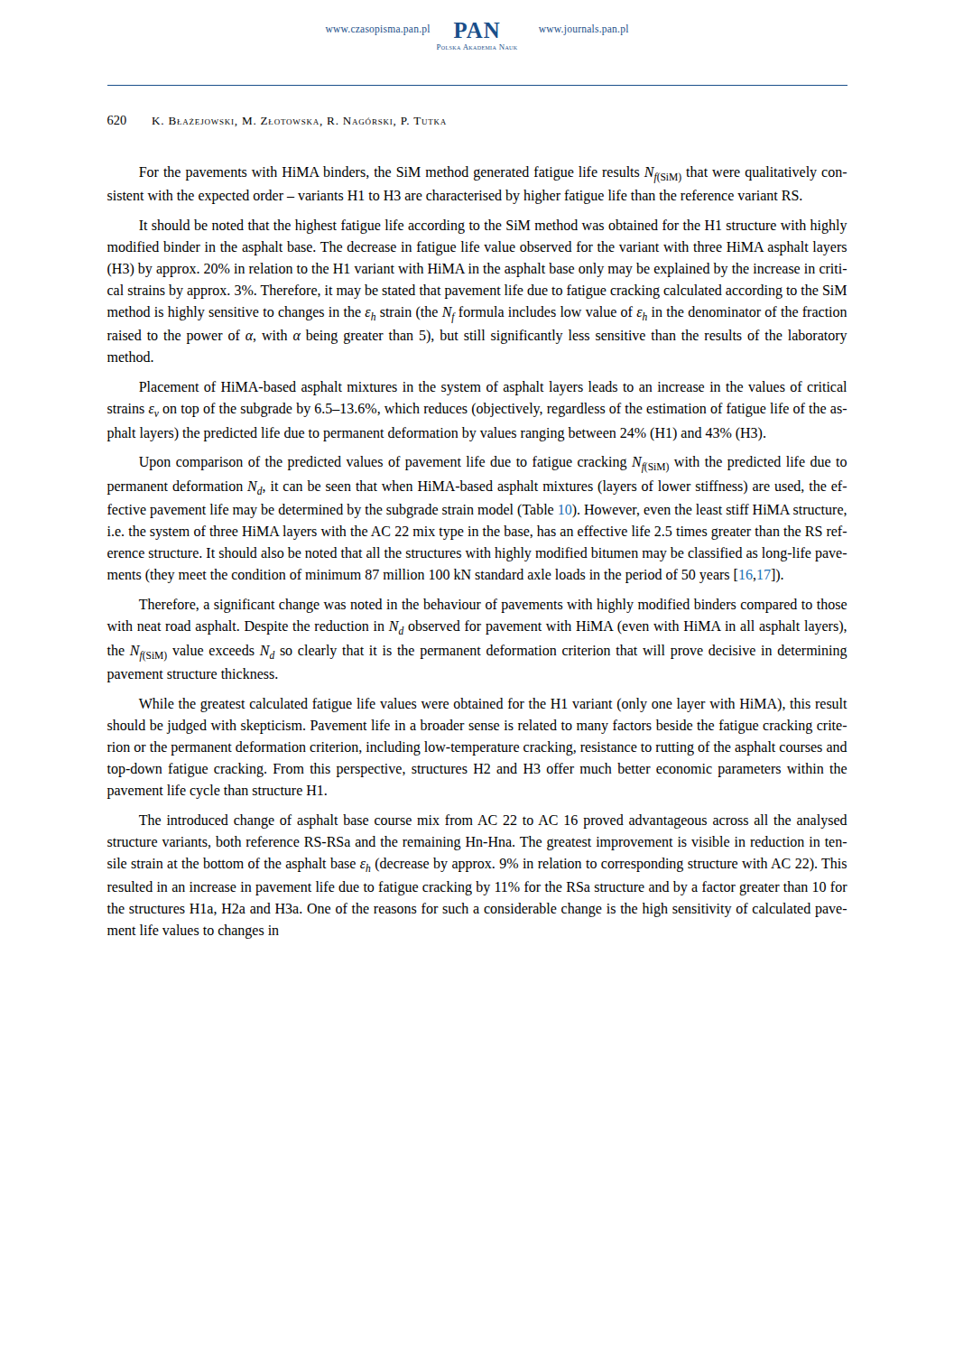www.czasopisma.pan.pl www.journals.pan.pl
PAN Polska Akademia Nauk
620 K. Błażejowski, M. Złotowska, R. Nagórski, P. Tutka
For the pavements with HiMA binders, the SiM method generated fatigue life results Nf(SiM) that were qualitatively consistent with the expected order – variants H1 to H3 are characterised by higher fatigue life than the reference variant RS.
It should be noted that the highest fatigue life according to the SiM method was obtained for the H1 structure with highly modified binder in the asphalt base. The decrease in fatigue life value observed for the variant with three HiMA asphalt layers (H3) by approx. 20% in relation to the H1 variant with HiMA in the asphalt base only may be explained by the increase in critical strains by approx. 3%. Therefore, it may be stated that pavement life due to fatigue cracking calculated according to the SiM method is highly sensitive to changes in the εh strain (the Nf formula includes low value of εh in the denominator of the fraction raised to the power of α, with α being greater than 5), but still significantly less sensitive than the results of the laboratory method.
Placement of HiMA-based asphalt mixtures in the system of asphalt layers leads to an increase in the values of critical strains εv on top of the subgrade by 6.5–13.6%, which reduces (objectively, regardless of the estimation of fatigue life of the asphalt layers) the predicted life due to permanent deformation by values ranging between 24% (H1) and 43% (H3).
Upon comparison of the predicted values of pavement life due to fatigue cracking Nf(SiM) with the predicted life due to permanent deformation Nd, it can be seen that when HiMA-based asphalt mixtures (layers of lower stiffness) are used, the effective pavement life may be determined by the subgrade strain model (Table 10). However, even the least stiff HiMA structure, i.e. the system of three HiMA layers with the AC 22 mix type in the base, has an effective life 2.5 times greater than the RS reference structure. It should also be noted that all the structures with highly modified bitumen may be classified as long-life pavements (they meet the condition of minimum 87 million 100 kN standard axle loads in the period of 50 years [16,17]).
Therefore, a significant change was noted in the behaviour of pavements with highly modified binders compared to those with neat road asphalt. Despite the reduction in Nd observed for pavement with HiMA (even with HiMA in all asphalt layers), the Nf(SiM) value exceeds Nd so clearly that it is the permanent deformation criterion that will prove decisive in determining pavement structure thickness.
While the greatest calculated fatigue life values were obtained for the H1 variant (only one layer with HiMA), this result should be judged with skepticism. Pavement life in a broader sense is related to many factors beside the fatigue cracking criterion or the permanent deformation criterion, including low-temperature cracking, resistance to rutting of the asphalt courses and top-down fatigue cracking. From this perspective, structures H2 and H3 offer much better economic parameters within the pavement life cycle than structure H1.
The introduced change of asphalt base course mix from AC 22 to AC 16 proved advantageous across all the analysed structure variants, both reference RS-RSa and the remaining Hn-Hna. The greatest improvement is visible in reduction in tensile strain at the bottom of the asphalt base εh (decrease by approx. 9% in relation to corresponding structure with AC 22). This resulted in an increase in pavement life due to fatigue cracking by 11% for the RSa structure and by a factor greater than 10 for the structures H1a, H2a and H3a. One of the reasons for such a considerable change is the high sensitivity of calculated pavement life values to changes in